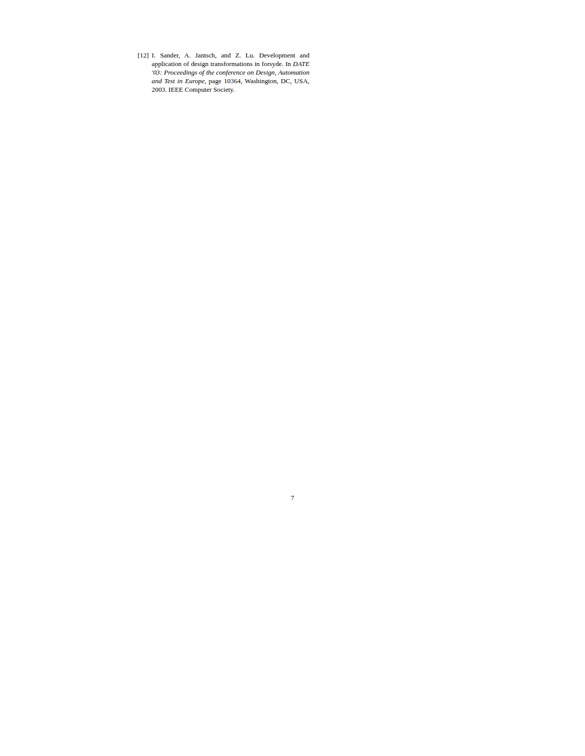[12] I. Sander, A. Jantsch, and Z. Lu. Development and application of design transformations in forsyde. In DATE '03: Proceedings of the conference on Design, Automation and Test in Europe, page 10364, Washington, DC, USA, 2003. IEEE Computer Society.
7